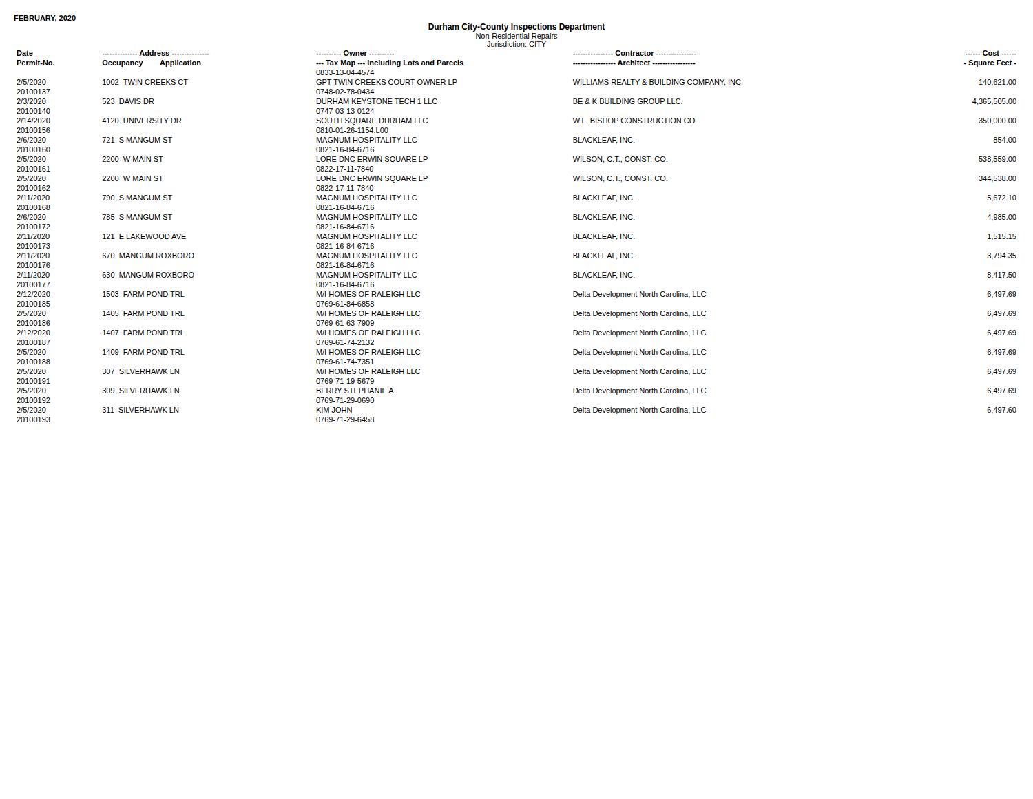FEBRUARY, 2020
Durham City-County Inspections Department
Non-Residential Repairs
Jurisdiction: CITY
| Date | -------------- Address --------------- | ---------- Owner ---------- | ---------------- Contractor ---------------- | ------ Cost ------ |
| --- | --- | --- | --- | --- |
| Permit-No. | Occupancy Application | --- Tax Map --- Including Lots and Parcels | ----------------- Architect ----------------- | - Square Feet - |
| | | 0833-13-04-4574 | | |
| 2/5/2020 | 1002 TWIN CREEKS CT | GPT TWIN CREEKS COURT OWNER LP | WILLIAMS REALTY & BUILDING COMPANY, INC. | 140,621.00 |
| 20100137 | | 0748-02-78-0434 | | |
| 2/3/2020 | 523 DAVIS DR | DURHAM KEYSTONE TECH 1 LLC | BE & K BUILDING GROUP LLC. | 4,365,505.00 |
| 20100140 | | 0747-03-13-0124 | | |
| 2/14/2020 | 4120 UNIVERSITY DR | SOUTH SQUARE DURHAM LLC | W.L. BISHOP CONSTRUCTION CO | 350,000.00 |
| 20100156 | | 0810-01-26-1154.L00 | | |
| 2/6/2020 | 721 S MANGUM ST | MAGNUM HOSPITALITY LLC | BLACKLEAF, INC. | 854.00 |
| 20100160 | | 0821-16-84-6716 | | |
| 2/5/2020 | 2200 W MAIN ST | LORE DNC ERWIN SQUARE LP | WILSON, C.T., CONST. CO. | 538,559.00 |
| 20100161 | | 0822-17-11-7840 | | |
| 2/5/2020 | 2200 W MAIN ST | LORE DNC ERWIN SQUARE LP | WILSON, C.T., CONST. CO. | 344,538.00 |
| 20100162 | | 0822-17-11-7840 | | |
| 2/11/2020 | 790 S MANGUM ST | MAGNUM HOSPITALITY LLC | BLACKLEAF, INC. | 5,672.10 |
| 20100168 | | 0821-16-84-6716 | | |
| 2/6/2020 | 785 S MANGUM ST | MAGNUM HOSPITALITY LLC | BLACKLEAF, INC. | 4,985.00 |
| 20100172 | | 0821-16-84-6716 | | |
| 2/11/2020 | 121 E LAKEWOOD AVE | MAGNUM HOSPITALITY LLC | BLACKLEAF, INC. | 1,515.15 |
| 20100173 | | 0821-16-84-6716 | | |
| 2/11/2020 | 670 MANGUM ROXBORO | MAGNUM HOSPITALITY LLC | BLACKLEAF, INC. | 3,794.35 |
| 20100176 | | 0821-16-84-6716 | | |
| 2/11/2020 | 630 MANGUM ROXBORO | MAGNUM HOSPITALITY LLC | BLACKLEAF, INC. | 8,417.50 |
| 20100177 | | 0821-16-84-6716 | | |
| 2/12/2020 | 1503 FARM POND TRL | M/I HOMES OF RALEIGH LLC | Delta Development North Carolina, LLC | 6,497.69 |
| 20100185 | | 0769-61-84-6858 | | |
| 2/5/2020 | 1405 FARM POND TRL | M/I HOMES OF RALEIGH LLC | Delta Development North Carolina, LLC | 6,497.69 |
| 20100186 | | 0769-61-63-7909 | | |
| 2/12/2020 | 1407 FARM POND TRL | M/I HOMES OF RALEIGH LLC | Delta Development North Carolina, LLC | 6,497.69 |
| 20100187 | | 0769-61-74-2132 | | |
| 2/5/2020 | 1409 FARM POND TRL | M/I HOMES OF RALEIGH LLC | Delta Development North Carolina, LLC | 6,497.69 |
| 20100188 | | 0769-61-74-7351 | | |
| 2/5/2020 | 307 SILVERHAWK LN | M/I HOMES OF RALEIGH LLC | Delta Development North Carolina, LLC | 6,497.69 |
| 20100191 | | 0769-71-19-5679 | | |
| 2/5/2020 | 309 SILVERHAWK LN | BERRY STEPHANIE A | Delta Development North Carolina, LLC | 6,497.69 |
| 20100192 | | 0769-71-29-0690 | | |
| 2/5/2020 | 311 SILVERHAWK LN | KIM JOHN | Delta Development North Carolina, LLC | 6,497.60 |
| 20100193 | | 0769-71-29-6458 | | |